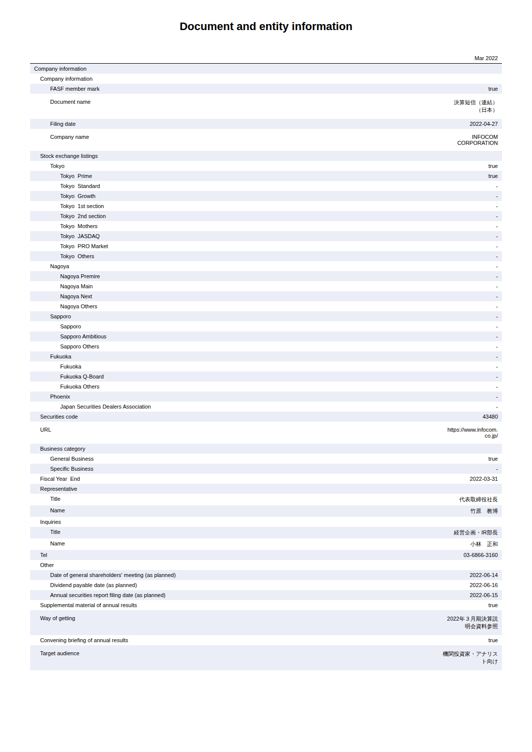Document and entity information
| | Mar 2022 |
| --- | --- |
| Company information | |
| Company information | |
| FASF member mark | true |
| Document name | 決算短信（連結） （日本） |
| Filing date | 2022-04-27 |
| Company name | INFOCOM CORPORATION |
| Stock exchange listings | |
| Tokyo | true |
| Tokyo Prime | true |
| Tokyo Standard | - |
| Tokyo Growth | - |
| Tokyo 1st section | - |
| Tokyo 2nd section | - |
| Tokyo Mothers | - |
| Tokyo JASDAQ | - |
| Tokyo PRO Market | - |
| Tokyo Others | - |
| Nagoya | - |
| Nagoya Premire | - |
| Nagoya Main | - |
| Nagoya Next | - |
| Nagoya Others | - |
| Sapporo | - |
| Sapporo | - |
| Sapporo Ambitious | - |
| Sapporo Others | - |
| Fukuoka | - |
| Fukuoka | - |
| Fukuoka Q-Board | - |
| Fukuoka Others | - |
| Phoenix | - |
| Japan Securities Dealers Association | - |
| Securities code | 43480 |
| URL | https://www.infocom. co.jp/ |
| Business category | |
| General Business | true |
| Specific Business | - |
| Fiscal Year End | 2022-03-31 |
| Representative | |
| Title | 代表取締役社長 |
| Name | 竹原 教博 |
| Inquiries | |
| Title | 経営企画・IR部長 |
| Name | 小林 正和 |
| Tel | 03-6866-3160 |
| Other | |
| Date of general shareholders' meeting (as planned) | 2022-06-14 |
| Dividend payable date (as planned) | 2022-06-16 |
| Annual securities report filing date (as planned) | 2022-06-15 |
| Supplemental material of annual results | true |
| Way of getting | 2022年３月期決算説 明会資料参照 |
| Convening briefing of annual results | true |
| Target audience | 機関投資家・アナリス ト向け |